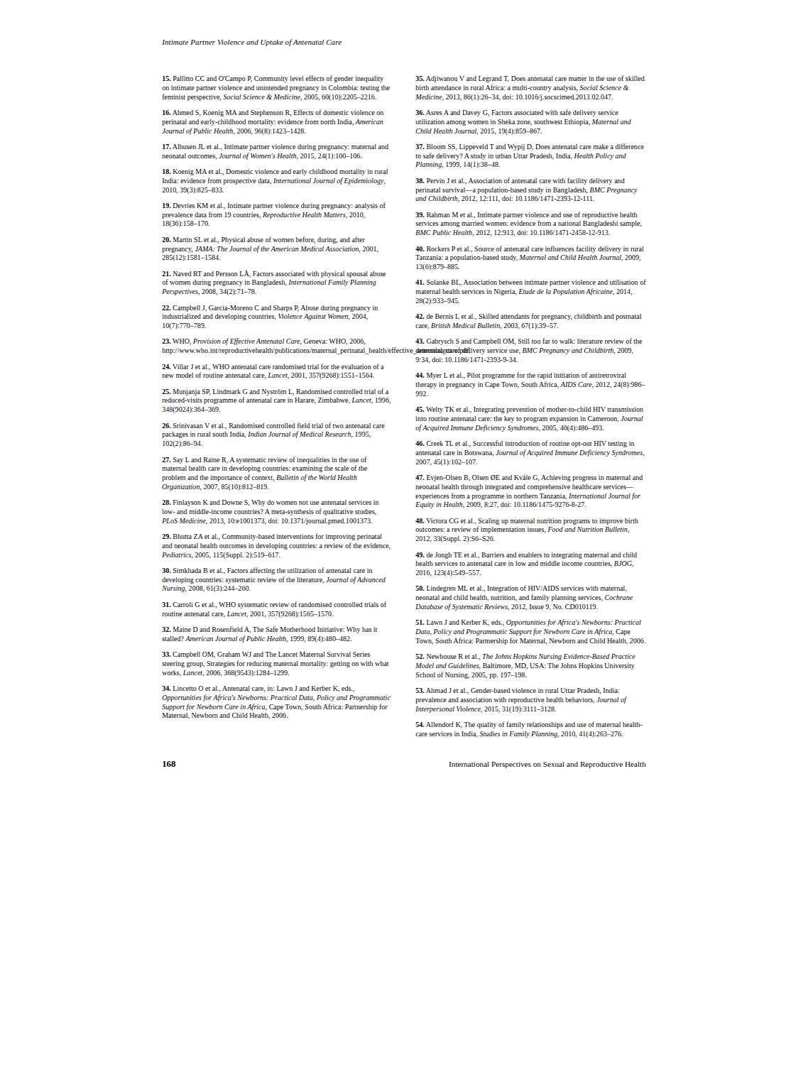Intimate Partner Violence and Uptake of Antenatal Care
15. Pallitto CC and O'Campo P, Community level effects of gender inequality on intimate partner violence and unintended pregnancy in Colombia: testing the feminist perspective, Social Science & Medicine, 2005, 60(10):2205–2216.
16. Ahmed S, Koenig MA and Stephenson R, Effects of domestic violence on perinatal and early-childhood mortality: evidence from north India, American Journal of Public Health, 2006, 96(8):1423–1428.
17. Alhusen JL et al., Intimate partner violence during pregnancy: maternal and neonatal outcomes, Journal of Women's Health, 2015, 24(1):100–106.
18. Koenig MA et al., Domestic violence and early childhood mortality in rural India: evidence from prospective data, International Journal of Epidemiology, 2010, 39(3):825–833.
19. Devries KM et al., Intimate partner violence during pregnancy: analysis of prevalence data from 19 countries, Reproductive Health Matters, 2010, 18(36):158–170.
20. Martin SL et al., Physical abuse of women before, during, and after pregnancy, JAMA: The Journal of the American Medical Association, 2001, 285(12):1581–1584.
21. Naved RT and Persson LÅ, Factors associated with physical spousal abuse of women during pregnancy in Bangladesh, International Family Planning Perspectives, 2008, 34(2):71–78.
22. Campbell J, Garcia-Moreno C and Sharps P, Abuse during pregnancy in industrialized and developing countries, Violence Against Women, 2004, 10(7):770–789.
23. WHO, Provision of Effective Antenatal Care, Geneva: WHO, 2006, http://www.who.int/reproductivehealth/publications/maternal_perinatal_health/effective_antenatal_care.pdf.
24. Villar J et al., WHO antenatal care randomised trial for the evaluation of a new model of routine antenatal care, Lancet, 2001, 357(9268):1551–1564.
25. Munjanja SP, Lindmark G and Nyström L, Randomised controlled trial of a reduced-visits programme of antenatal care in Harare, Zimbabwe, Lancet, 1996, 348(9024):364–369.
26. Srinivasan V et al., Randomised controlled field trial of two antenatal care packages in rural south India, Indian Journal of Medical Research, 1995, 102(2):86–94.
27. Say L and Raine R, A systematic review of inequalities in the use of maternal health care in developing countries: examining the scale of the problem and the importance of context, Bulletin of the World Health Organization, 2007, 85(10):812–819.
28. Finlayson K and Downe S, Why do women not use antenatal services in low- and middle-income countries? A meta-synthesis of qualitative studies, PLoS Medicine, 2013, 10:e1001373, doi: 10.1371/journal.pmed.1001373.
29. Bhutta ZA et al., Community-based interventions for improving perinatal and neonatal health outcomes in developing countries: a review of the evidence, Pediatrics, 2005, 115(Suppl. 2):519–617.
30. Simkhada B et al., Factors affecting the utilization of antenatal care in developing countries: systematic review of the literature, Journal of Advanced Nursing, 2008, 61(3):244–260.
31. Carroli G et al., WHO systematic review of randomised controlled trials of routine antenatal care, Lancet, 2001, 357(9268):1565–1570.
32. Maine D and Rosenfield A, The Safe Motherhood Initiative: Why has it stalled? American Journal of Public Health, 1999, 89(4):480–482.
33. Campbell OM, Graham WJ and The Lancet Maternal Survival Series steering group, Strategies for reducing maternal mortality: getting on with what works, Lancet, 2006, 368(9543):1284–1299.
34. Lincetto O et al., Antenatal care, in: Lawn J and Kerber K, eds., Opportunities for Africa's Newborns: Practical Data, Policy and Programmatic Support for Newborn Care in Africa, Cape Town, South Africa: Partnership for Maternal, Newborn and Child Health, 2006.
35. Adjiwanou V and Legrand T, Does antenatal care matter in the use of skilled birth attendance in rural Africa: a multi-country analysis, Social Science & Medicine, 2013, 86(1):26–34, doi: 10.1016/j.socscimed.2013.02.047.
36. Asres A and Davey G, Factors associated with safe delivery service utilization among women in Sheka zone, southwest Ethiopia, Maternal and Child Health Journal, 2015, 19(4):859–867.
37. Bloom SS, Lippeveld T and Wypij D, Does antenatal care make a difference to safe delivery? A study in urban Uttar Pradesh, India, Health Policy and Planning, 1999, 14(1):38–48.
38. Pervin J et al., Association of antenatal care with facility delivery and perinatal survival—a population-based study in Bangladesh, BMC Pregnancy and Childbirth, 2012, 12:111, doi: 10.1186/1471-2393-12-111.
39. Rahman M et al., Intimate partner violence and use of reproductive health services among married women: evidence from a national Bangladeshi sample, BMC Public Health, 2012, 12:913, doi: 10.1186/1471-2458-12-913.
40. Rockers P et al., Source of antenatal care influences facility delivery in rural Tanzania: a population-based study, Maternal and Child Health Journal, 2009, 13(6):879–885.
41. Solanke BL, Association between intimate partner violence and utilisation of maternal health services in Nigeria, Etude de la Population Africaine, 2014, 28(2):933–945.
42. de Bernis L et al., Skilled attendants for pregnancy, childbirth and postnatal care, British Medical Bulletin, 2003, 67(1):39–57.
43. Gabrysch S and Campbell OM, Still too far to walk: literature review of the determinants of delivery service use, BMC Pregnancy and Childbirth, 2009, 9:34, doi: 10.1186/1471-2393-9-34.
44. Myer L et al., Pilot programme for the rapid initiation of antiretroviral therapy in pregnancy in Cape Town, South Africa, AIDS Care, 2012, 24(8):986–992.
45. Welty TK et al., Integrating prevention of mother-to-child HIV transmission into routine antenatal care: the key to program expansion in Cameroon, Journal of Acquired Immune Deficiency Syndromes, 2005, 40(4):486–493.
46. Creek TL et al., Successful introduction of routine opt-out HIV testing in antenatal care in Botswana, Journal of Acquired Immune Deficiency Syndromes, 2007, 45(1):102–107.
47. Evjen-Olsen B, Olsen ØE and Kvåle G, Achieving progress in maternal and neonatal health through integrated and comprehensive healthcare services—experiences from a programme in northern Tanzania, International Journal for Equity in Health, 2009, 8:27, doi: 10.1186/1475-9276-8-27.
48. Victora CG et al., Scaling up maternal nutrition programs to improve birth outcomes: a review of implementation issues, Food and Nutrition Bulletin, 2012, 33(Suppl. 2):S6–S26.
49. de Jongh TE et al., Barriers and enablers to integrating maternal and child health services to antenatal care in low and middle income countries, BJOG, 2016, 123(4):549–557.
50. Lindegren ML et al., Integration of HIV/AIDS services with maternal, neonatal and child health, nutrition, and family planning services, Cochrane Database of Systematic Reviews, 2012, Issue 9, No. CD010119.
51. Lawn J and Kerber K, eds., Opportunities for Africa's Newborns: Practical Data, Policy and Programmatic Support for Newborn Care in Africa, Cape Town, South Africa: Partnership for Maternal, Newborn and Child Health, 2006.
52. Newhouse R et al., The Johns Hopkins Nursing Evidence-Based Practice Model and Guidelines, Baltimore, MD, USA: The Johns Hopkins University School of Nursing, 2005, pp. 197–198.
53. Ahmad J et al., Gender-based violence in rural Uttar Pradesh, India: prevalence and association with reproductive health behaviors, Journal of Interpersonal Violence, 2015, 31(19):3111–3128.
54. Allendorf K, The quality of family relationships and use of maternal health-care services in India, Studies in Family Planning, 2010, 41(4):263–276.
168 International Perspectives on Sexual and Reproductive Health